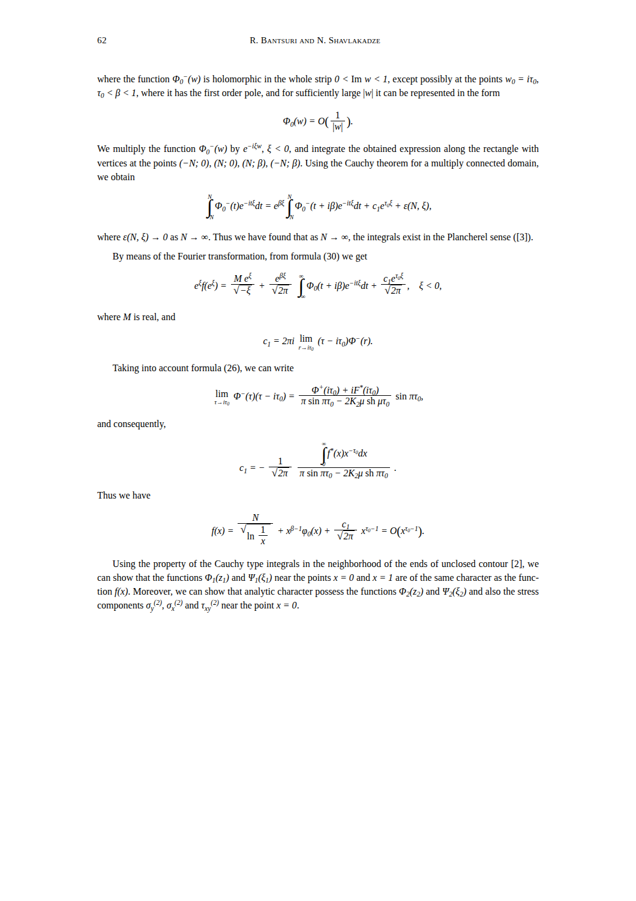62 R. Bantsuri and N. Shavlakadze
where the function Φ0−(w) is holomorphic in the whole strip 0 < Im w < 1, except possibly at the points w0 = iτ0, τ0 < β < 1, where it has the first order pole, and for sufficiently large |w| it can be represented in the form
Φ0(w) = O(1|w|).
We multiply the function Φ0−(w) by e−iξw, ξ < 0, and integrate the obtained expression along the rectangle with vertices at the points (−N; 0), (N; 0), (N; β), (−N; β). Using the Cauchy theorem for a multiply connected domain, we obtain
N∫−N Φ0−(t)e−itξdt = eβξ N∫−N Φ0−(t + iβ)e−itξdt + c1eτ0ξ + ε(N, ξ),
where ε(N, ξ) → 0 as N → ∞. Thus we have found that as N → ∞, the integrals exist in the Plancherel sense ([3]).
By means of the Fourier transformation, from formula (30) we get
eξf(eξ) = M eξ−ξ + eβξ 2π ∞∫−∞Φ0(t + iβ)e−itξdt + c1eτ0ξ 2π, ξ < 0,
where M is real, and
c1 = 2πi lim r→iτ0 (τ − iτ0)Φ−(r).
Taking into account formula (26), we can write
lim τ→iτ0 Φ−(τ)(τ − iτ0) = Φ+(iτ0) + iF*(iτ0) π sin πτ0 − 2K2μ sh μτ0 sin πτ0,
and consequently,
c1 = − 12π ∞∫0 f*(x)x−τ0dx π sin πτ0 − 2K2μ sh πτ0 .
Thus we have
f(x) = Nln 1 x + xβ−1φ0(x) + c12π xτ0−1 = O(xτ0−1).
Using the property of the Cauchy type integrals in the neighborhood of the ends of unclosed contour [2], we can show that the functions Φ1(z1) and Ψ1(ξ1) near the points x = 0 and x = 1 are of the same character as the function f(x). Moreover, we can show that analytic character possess the functions Φ2(z2) and Ψ2(ξ2) and also the stress components σy(2), σx(2) and τxy(2) near the point x = 0.